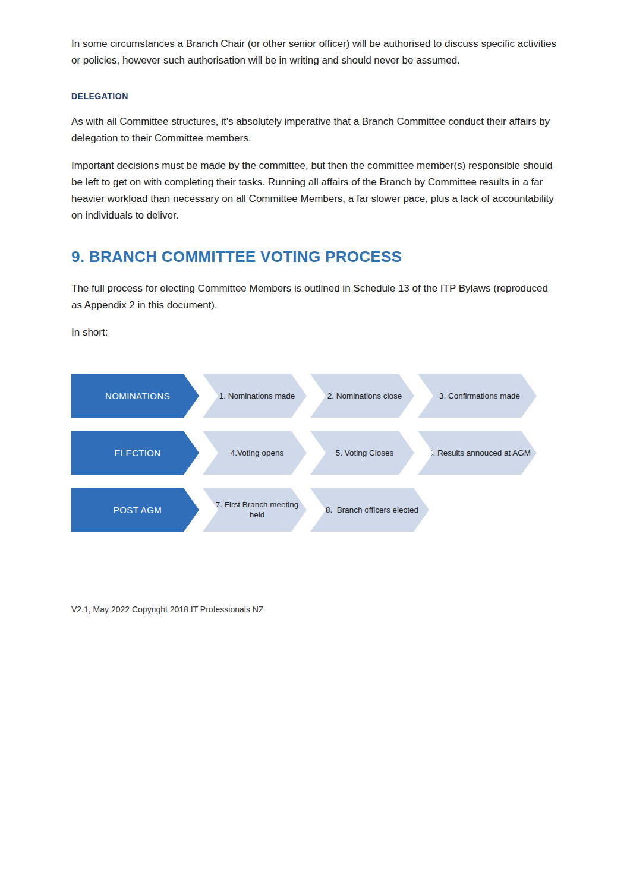In some circumstances a Branch Chair (or other senior officer) will be authorised to discuss specific activities or policies, however such authorisation will be in writing and should never be assumed.
Delegation
As with all Committee structures, it's absolutely imperative that a Branch Committee conduct their affairs by delegation to their Committee members.
Important decisions must be made by the committee, but then the committee member(s) responsible should be left to get on with completing their tasks. Running all affairs of the Branch by Committee results in a far heavier workload than necessary on all Committee Members, a far slower pace, plus a lack of accountability on individuals to deliver.
9. BRANCH COMMITTEE VOTING PROCESS
The full process for electing Committee Members is outlined in Schedule 13 of the ITP Bylaws (reproduced as Appendix 2 in this document).
In short:
NOMINATIONS
1. Nominations made
2. Nominations close
3. Confirmations made
ELECTION
4.Voting opens
5. Voting Closes
6. Results annouced at AGM
POST AGM
7. First Branch meeting held
8. Branch officers elected
V2.1, May 2022 Copyright 2018 IT Professionals NZ